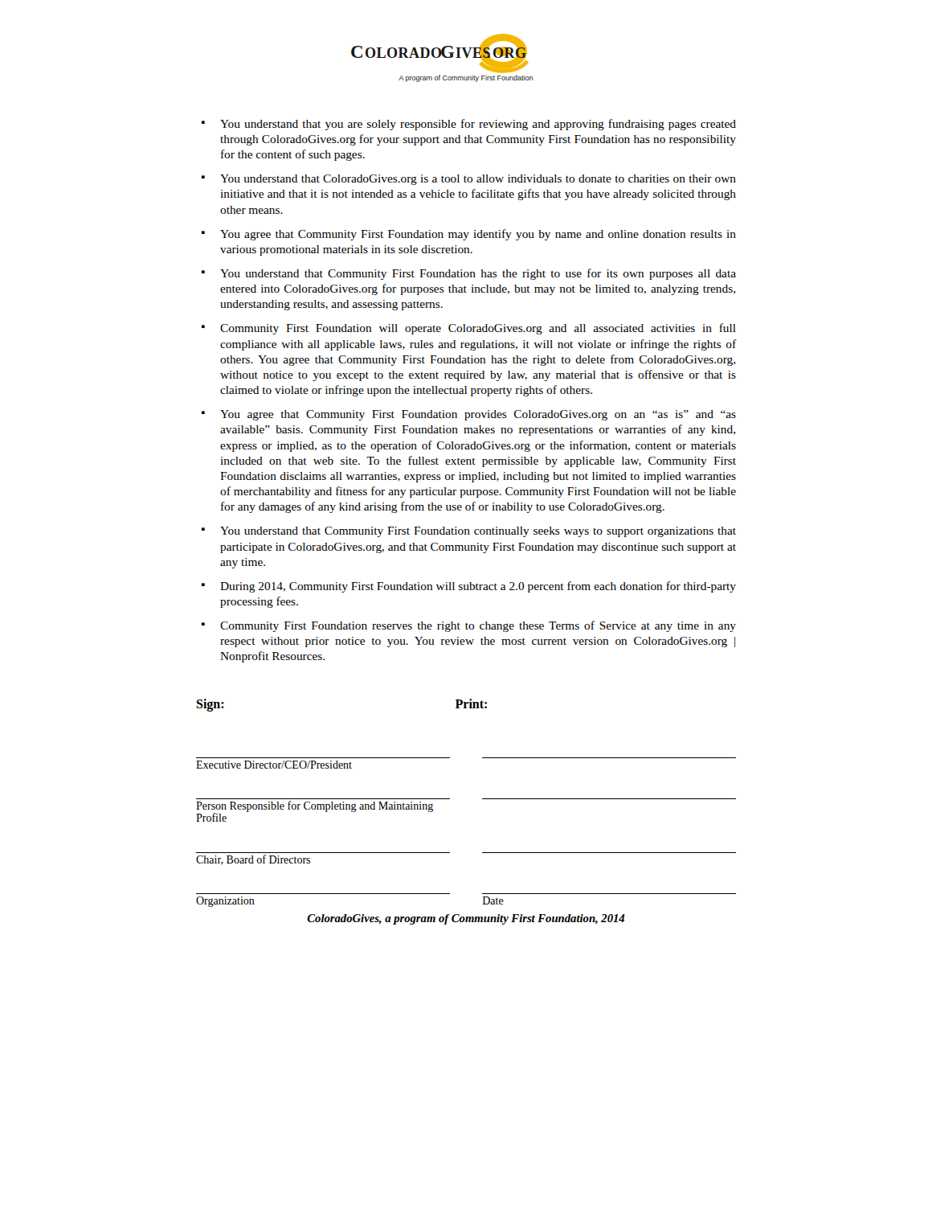C OLORADO G IVES . ORG A program of Community First Foundation
You understand that you are solely responsible for reviewing and approving fundraising pages created through ColoradoGives.org for your support and that Community First Foundation has no responsibility for the content of such pages.
You understand that ColoradoGives.org is a tool to allow individuals to donate to charities on their own initiative and that it is not intended as a vehicle to facilitate gifts that you have already solicited through other means.
You agree that Community First Foundation may identify you by name and online donation results in various promotional materials in its sole discretion.
You understand that Community First Foundation has the right to use for its own purposes all data entered into ColoradoGives.org for purposes that include, but may not be limited to, analyzing trends, understanding results, and assessing patterns.
Community First Foundation will operate ColoradoGives.org and all associated activities in full compliance with all applicable laws, rules and regulations, it will not violate or infringe the rights of others. You agree that Community First Foundation has the right to delete from ColoradoGives.org, without notice to you except to the extent required by law, any material that is offensive or that is claimed to violate or infringe upon the intellectual property rights of others.
You agree that Community First Foundation provides ColoradoGives.org on an “as is” and “as available” basis. Community First Foundation makes no representations or warranties of any kind, express or implied, as to the operation of ColoradoGives.org or the information, content or materials included on that web site. To the fullest extent permissible by applicable law, Community First Foundation disclaims all warranties, express or implied, including but not limited to implied warranties of merchantability and fitness for any particular purpose. Community First Foundation will not be liable for any damages of any kind arising from the use of or inability to use ColoradoGives.org.
You understand that Community First Foundation continually seeks ways to support organizations that participate in ColoradoGives.org, and that Community First Foundation may discontinue such support at any time.
During 2014, Community First Foundation will subtract a 2.0 percent from each donation for third-party processing fees.
Community First Foundation reserves the right to change these Terms of Service at any time in any respect without prior notice to you. You review the most current version on ColoradoGives.org | Nonprofit Resources.
Sign: Print:
| Executive Director/CEO/President | | |
| Person Responsible for Completing and Maintaining Profile | | |
| Chair, Board of Directors | | |
| Organization | | Date |
ColoradoGives, a program of Community First Foundation, 2014